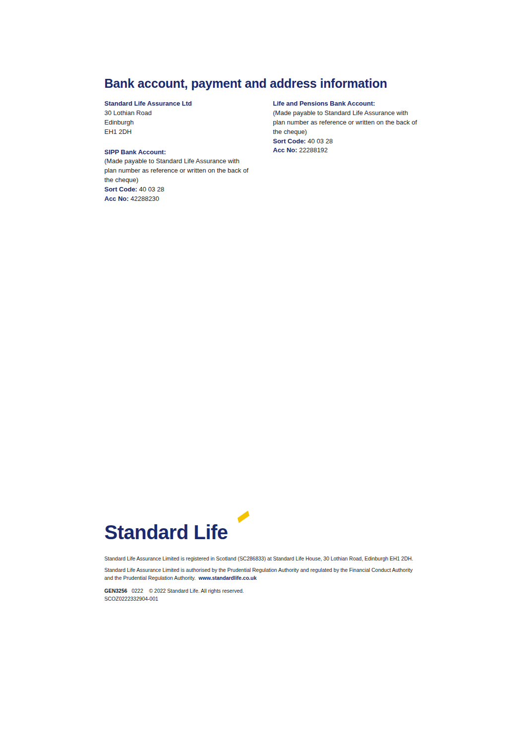Bank account, payment and address information
Standard Life Assurance Ltd
30 Lothian Road
Edinburgh
EH1 2DH
SIPP Bank Account:
(Made payable to Standard Life Assurance with plan number as reference or written on the back of the cheque)
Sort Code: 40 03 28
Acc No: 42288230
Life and Pensions Bank Account:
(Made payable to Standard Life Assurance with plan number as reference or written on the back of the cheque)
Sort Code: 40 03 28
Acc No: 22288192
Standard Life
Standard Life Assurance Limited is registered in Scotland (SC286833) at Standard Life House, 30 Lothian Road, Edinburgh EH1 2DH.
Standard Life Assurance Limited is authorised by the Prudential Regulation Authority and regulated by the Financial Conduct Authority and the Prudential Regulation Authority. www.standardlife.co.uk
GEN3256 0222 © 2022 Standard Life. All rights reserved. SCOZ0222332904-001